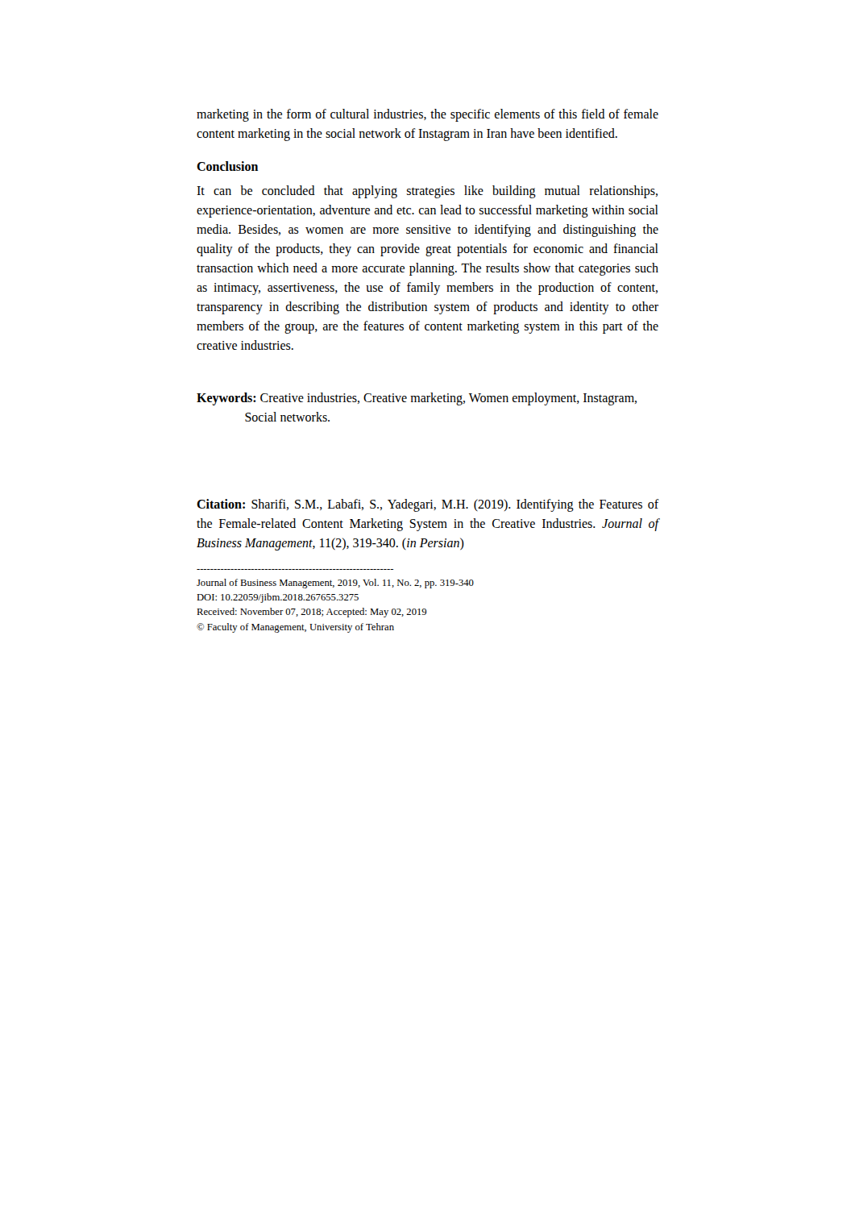marketing in the form of cultural industries, the specific elements of this field of female content marketing in the social network of Instagram in Iran have been identified.
Conclusion
It can be concluded that applying strategies like building mutual relationships, experience-orientation, adventure and etc. can lead to successful marketing within social media. Besides, as women are more sensitive to identifying and distinguishing the quality of the products, they can provide great potentials for economic and financial transaction which need a more accurate planning. The results show that categories such as intimacy, assertiveness, the use of family members in the production of content, transparency in describing the distribution system of products and identity to other members of the group, are the features of content marketing system in this part of the creative industries.
Keywords: Creative industries, Creative marketing, Women employment, Instagram, Social networks.
Citation: Sharifi, S.M., Labafi, S., Yadegari, M.H. (2019). Identifying the Features of the Female-related Content Marketing System in the Creative Industries. Journal of Business Management, 11(2), 319-340. (in Persian)
----------------------------------------------------------
Journal of Business Management, 2019, Vol. 11, No. 2, pp. 319-340
DOI: 10.22059/jibm.2018.267655.3275
Received: November 07, 2018; Accepted: May 02, 2019
© Faculty of Management, University of Tehran